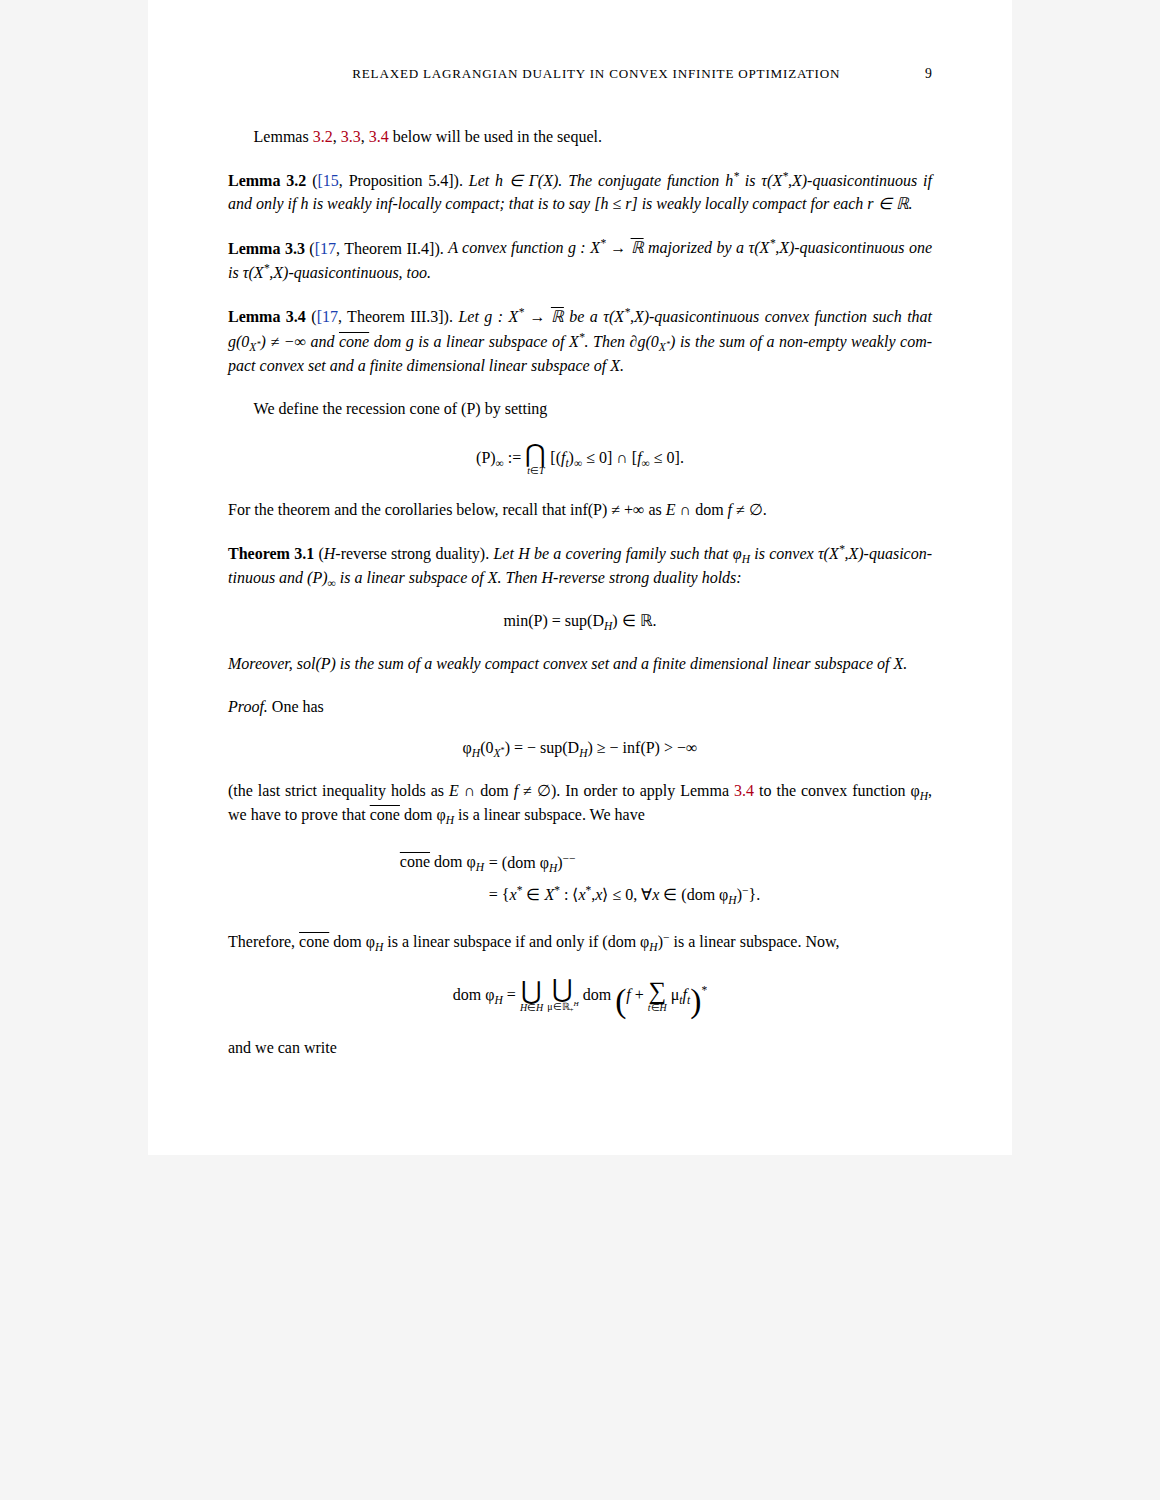Relaxed Lagrangian duality in convex infinite optimization 9
Lemmas 3.2, 3.3, 3.4 below will be used in the sequel.
Lemma 3.2 ([15, Proposition 5.4]). Let h ∈ Γ(X). The conjugate function h* is τ(X*,X)-quasicontinuous if and only if h is weakly inf-locally compact; that is to say [h ≤ r] is weakly locally compact for each r ∈ ℝ.
Lemma 3.3 ([17, Theorem II.4]). A convex function g : X* → ℝ majorized by a τ(X*,X)-quasicontinuous one is τ(X*,X)-quasicontinuous, too.
Lemma 3.4 ([17, Theorem III.3]). Let g : X* → ℝ be a τ(X*,X)-quasicontinuous convex function such that g(0X*) ≠ −∞ and cone dom g is a linear subspace of X*. Then ∂g(0X*) is the sum of a non-empty weakly compact convex set and a finite dimensional linear subspace of X.
We define the recession cone of (P) by setting
(P)∞ := ⋂t∈T [(ft)∞ ≤ 0] ∩ [f∞ ≤ 0].
For the theorem and the corollaries below, recall that inf(P) ≠ +∞ as E ∩ dom f ≠ ∅.
Theorem 3.1 (H-reverse strong duality). Let H be a covering family such that φH is convex τ(X*,X)-quasicontinuous and (P)∞ is a linear subspace of X. Then H-reverse strong duality holds:
min(P) = sup(DH) ∈ ℝ.
Moreover, sol(P) is the sum of a weakly compact convex set and a finite dimensional linear subspace of X.
Proof. One has
φH(0X*) = − sup(DH) ≥ − inf(P) > −∞
(the last strict inequality holds as E ∩ dom f ≠ ∅). In order to apply Lemma 3.4 to the convex function φH, we have to prove that cone dom φH is a linear subspace. We have
| cone dom φ H | = (dom φ H ) −− |
| | = { x * ∈ X * : ⟨ x * , x ⟩ ≤ 0, ∀ x ∈ (dom φ H ) − }. |
Therefore, cone dom φH is a linear subspace if and only if (dom φH)− is a linear subspace. Now,
dom φH = ⋃H∈H ⋃μ∈ℝ+H dom (f + ∑t∈H μtft)*
and we can write